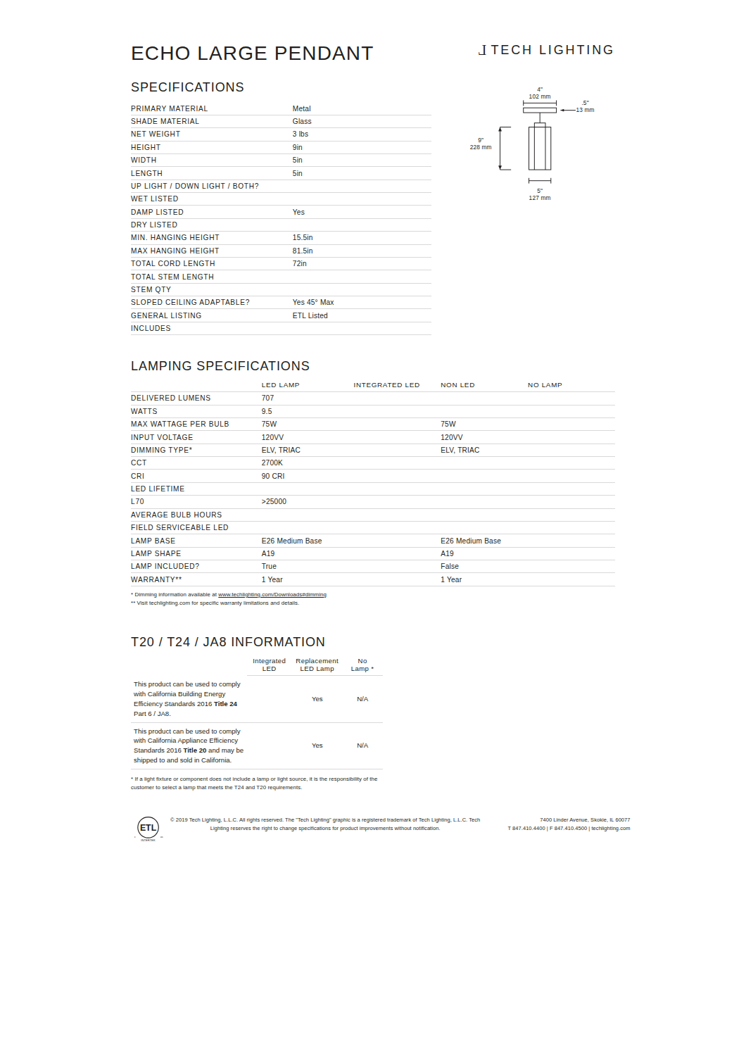Echo Large Pendant
LTECH LIGHTING
Specifications
| Primary Material | Metal |
| Shade Material | Glass |
| Net Weight | 3 lbs |
| Height | 9in |
| Width | 5in |
| Length | 5in |
| Up Light / Down Light / Both? | |
| Wet Listed | |
| Damp Listed | Yes |
| Dry Listed | |
| Min. Hanging Height | 15.5in |
| Max Hanging Height | 81.5in |
| Total Cord Length | 72in |
| Total Stem Length | |
| Stem Qty | |
| Sloped Ceiling Adaptable? | Yes 45° Max |
| General Listing | ETL Listed |
| Includes | |
4" 102 mm .5" 13 mm 9" 228 mm 5" 127 mm
Lamping Specifications
| | LED Lamp | Integrated LED | Non LED | No Lamp |
| --- | --- | --- | --- | --- |
| Delivered Lumens | 707 | | | |
| Watts | 9.5 | | | |
| Max Wattage Per Bulb | 75W | | 75W | |
| Input Voltage | 120VV | | 120VV | |
| Dimming Type* | ELV, TRIAC | | ELV, TRIAC | |
| CCT | 2700K | | | |
| CRI | 90 CRI | | | |
| LED Lifetime | | | | |
| L70 | >25000 | | | |
| Average Bulb Hours | | | | |
| Field Serviceable LED | | | | |
| Lamp Base | E26 Medium Base | | E26 Medium Base | |
| Lamp Shape | A19 | | A19 | |
| Lamp Included? | True | | False | |
| Warranty** | 1 Year | | 1 Year | |
* Dimming information available at www.techlighting.com/Downloads#dimming
** Visit techlighting.com for specific warranty limitations and details.
T20 / T24 / JA8 Information
| | Integrated LED | Replacement LED Lamp | No Lamp * |
| --- | --- | --- | --- |
| This product can be used to comply with California Building Energy Efficiency Standards 2016 Title 24 Part 6 / JA8. | | Yes | N/A |
| This product can be used to comply with California Appliance Efficiency Standards 2016 Title 20 and may be shipped to and sold in California. | | Yes | N/A |
* If a light fixture or component does not include a lamp or light source, it is the responsibility of the
customer to select a lamp that meets the T24 and T20 requirements.
ETL INTERTEK c us
© 2019 Tech Lighting, L.L.C. All rights reserved. The "Tech Lighting" graphic is a registered trademark of Tech Lighting, L.L.C. Tech
Lighting reserves the right to change specifications for product improvements without notification.
7400 Linder Avenue, Skokie, IL 60077
T 847.410.4400 | F 847.410.4500 | techlighting.com